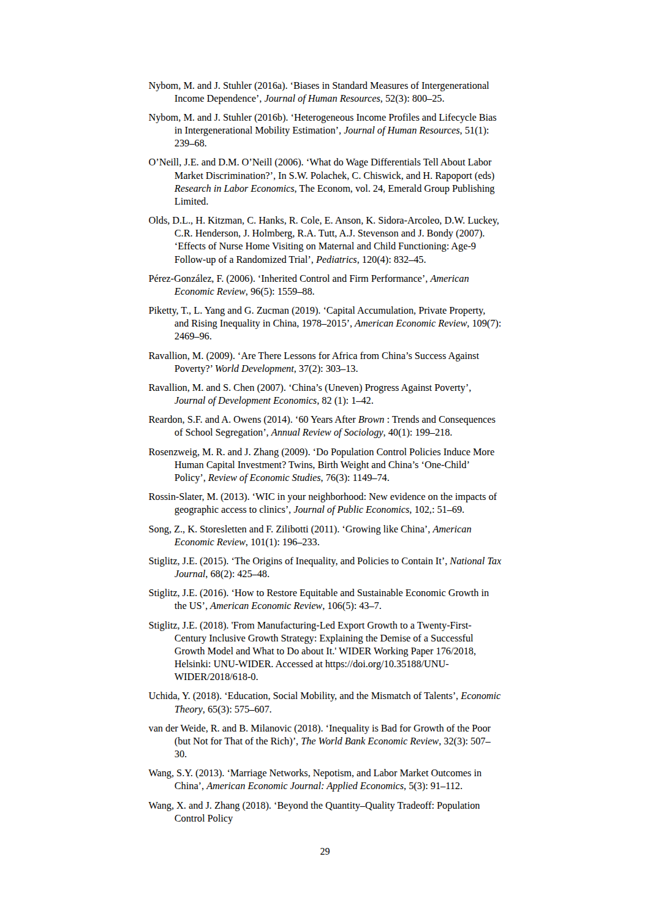Nybom, M. and J. Stuhler (2016a). ‘Biases in Standard Measures of Intergenerational Income Dependence’, Journal of Human Resources, 52(3): 800–25.
Nybom, M. and J. Stuhler (2016b). ‘Heterogeneous Income Profiles and Lifecycle Bias in Intergenerational Mobility Estimation’, Journal of Human Resources, 51(1): 239–68.
O’Neill, J.E. and D.M. O’Neill (2006). ‘What do Wage Differentials Tell About Labor Market Discrimination?’, In S.W. Polachek, C. Chiswick, and H. Rapoport (eds) Research in Labor Economics, The Econom, vol. 24, Emerald Group Publishing Limited.
Olds, D.L., H. Kitzman, C. Hanks, R. Cole, E. Anson, K. Sidora-Arcoleo, D.W. Luckey, C.R. Henderson, J. Holmberg, R.A. Tutt, A.J. Stevenson and J. Bondy (2007). ‘Effects of Nurse Home Visiting on Maternal and Child Functioning: Age-9 Follow-up of a Randomized Trial’, Pediatrics, 120(4): 832–45.
Pérez-González, F. (2006). ‘Inherited Control and Firm Performance’, American Economic Review, 96(5): 1559–88.
Piketty, T., L. Yang and G. Zucman (2019). ‘Capital Accumulation, Private Property, and Rising Inequality in China, 1978–2015’, American Economic Review, 109(7): 2469–96.
Ravallion, M. (2009). ‘Are There Lessons for Africa from China’s Success Against Poverty?’ World Development, 37(2): 303–13.
Ravallion, M. and S. Chen (2007). ‘China’s (Uneven) Progress Against Poverty’, Journal of Development Economics, 82 (1): 1–42.
Reardon, S.F. and A. Owens (2014). ‘60 Years After Brown : Trends and Consequences of School Segregation’, Annual Review of Sociology, 40(1): 199–218.
Rosenzweig, M. R. and J. Zhang (2009). ‘Do Population Control Policies Induce More Human Capital Investment? Twins, Birth Weight and China’s ‘One-Child’ Policy’, Review of Economic Studies, 76(3): 1149–74.
Rossin-Slater, M. (2013). ‘WIC in your neighborhood: New evidence on the impacts of geographic access to clinics’, Journal of Public Economics, 102,: 51–69.
Song, Z., K. Storesletten and F. Zilibotti (2011). ‘Growing like China’, American Economic Review, 101(1): 196–233.
Stiglitz, J.E. (2015). ‘The Origins of Inequality, and Policies to Contain It’, National Tax Journal, 68(2): 425–48.
Stiglitz, J.E. (2016). ‘How to Restore Equitable and Sustainable Economic Growth in the US’, American Economic Review, 106(5): 43–7.
Stiglitz, J.E. (2018). 'From Manufacturing-Led Export Growth to a Twenty-First-Century Inclusive Growth Strategy: Explaining the Demise of a Successful Growth Model and What to Do about It.' WIDER Working Paper 176/2018, Helsinki: UNU-WIDER. Accessed at https://doi.org/10.35188/UNU-WIDER/2018/618-0.
Uchida, Y. (2018). ‘Education, Social Mobility, and the Mismatch of Talents’, Economic Theory, 65(3): 575–607.
van der Weide, R. and B. Milanovic (2018). ‘Inequality is Bad for Growth of the Poor (but Not for That of the Rich)’, The World Bank Economic Review, 32(3): 507–30.
Wang, S.Y. (2013). ‘Marriage Networks, Nepotism, and Labor Market Outcomes in China’, American Economic Journal: Applied Economics, 5(3): 91–112.
Wang, X. and J. Zhang (2018). ‘Beyond the Quantity–Quality Tradeoff: Population Control Policy
29